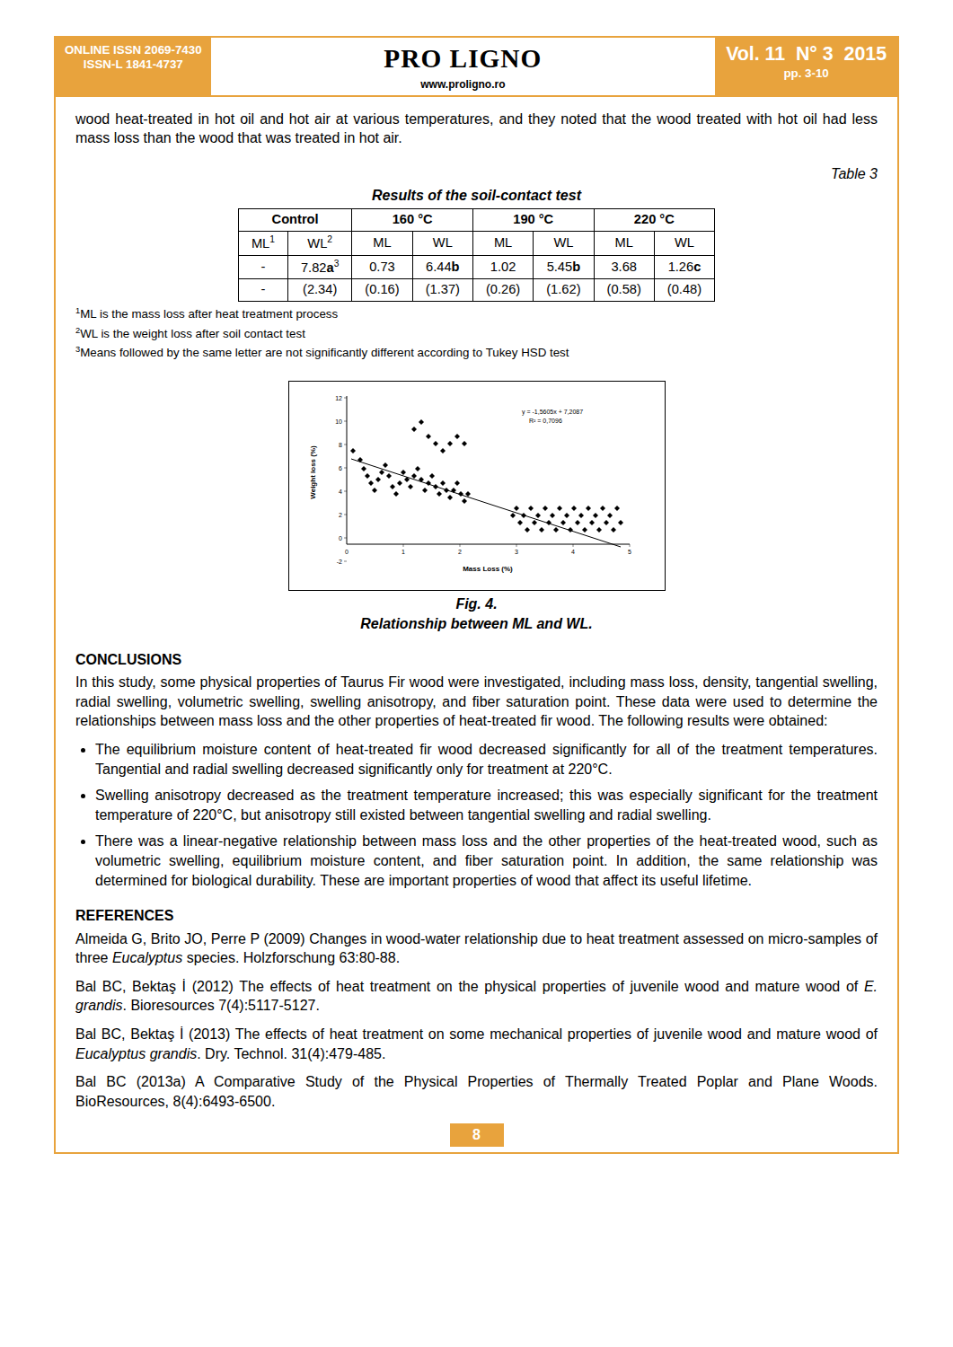ONLINE ISSN 2069-7430
ISSN-L 1841-4737
PRO LIGNO
www.proligno.ro
Vol. 11 N° 3 2015
pp. 3-10
wood heat-treated in hot oil and hot air at various temperatures, and they noted that the wood treated with hot oil had less mass loss than the wood that was treated in hot air.
Table 3
Results of the soil-contact test
| Control | 160 °C | 190 °C | 220 °C |
| --- | --- | --- | --- |
| ML 1 | WL 2 | ML | WL | ML | WL | ML | WL |
| - | 7.82 a 3 | 0.73 | 6.44 b | 1.02 | 5.45 b | 3.68 | 1.26 c |
| - | (2.34) | (0.16) | (1.37) | (0.26) | (1.62) | (0.58) | (0.48) |
1ML is the mass loss after heat treatment process
2WL is the weight loss after soil contact test
3Means followed by the same letter are not significantly different according to Tukey HSD test
12 10 8 6 4 2 0 -2 0 1 2 3 4 5 Mass Loss (%) Weight loss (%) y = -1,5605x + 7,2087 R² = 0,7096
Fig. 4.
Relationship between ML and WL.
CONCLUSIONS
In this study, some physical properties of Taurus Fir wood were investigated, including mass loss, density, tangential swelling, radial swelling, volumetric swelling, swelling anisotropy, and fiber saturation point. These data were used to determine the relationships between mass loss and the other properties of heat-treated fir wood. The following results were obtained:
The equilibrium moisture content of heat-treated fir wood decreased significantly for all of the treatment temperatures. Tangential and radial swelling decreased significantly only for treatment at 220°C.
Swelling anisotropy decreased as the treatment temperature increased; this was especially significant for the treatment temperature of 220°C, but anisotropy still existed between tangential swelling and radial swelling.
There was a linear-negative relationship between mass loss and the other properties of the heat-treated wood, such as volumetric swelling, equilibrium moisture content, and fiber saturation point. In addition, the same relationship was determined for biological durability. These are important properties of wood that affect its useful lifetime.
REFERENCES
Almeida G, Brito JO, Perre P (2009) Changes in wood-water relationship due to heat treatment assessed on micro-samples of three Eucalyptus species. Holzforschung 63:80-88.
Bal BC, Bektaş İ (2012) The effects of heat treatment on the physical properties of juvenile wood and mature wood of E. grandis. Bioresources 7(4):5117-5127.
Bal BC, Bektaş İ (2013) The effects of heat treatment on some mechanical properties of juvenile wood and mature wood of Eucalyptus grandis. Dry. Technol. 31(4):479-485.
Bal BC (2013a) A Comparative Study of the Physical Properties of Thermally Treated Poplar and Plane Woods. BioResources, 8(4):6493-6500.
8